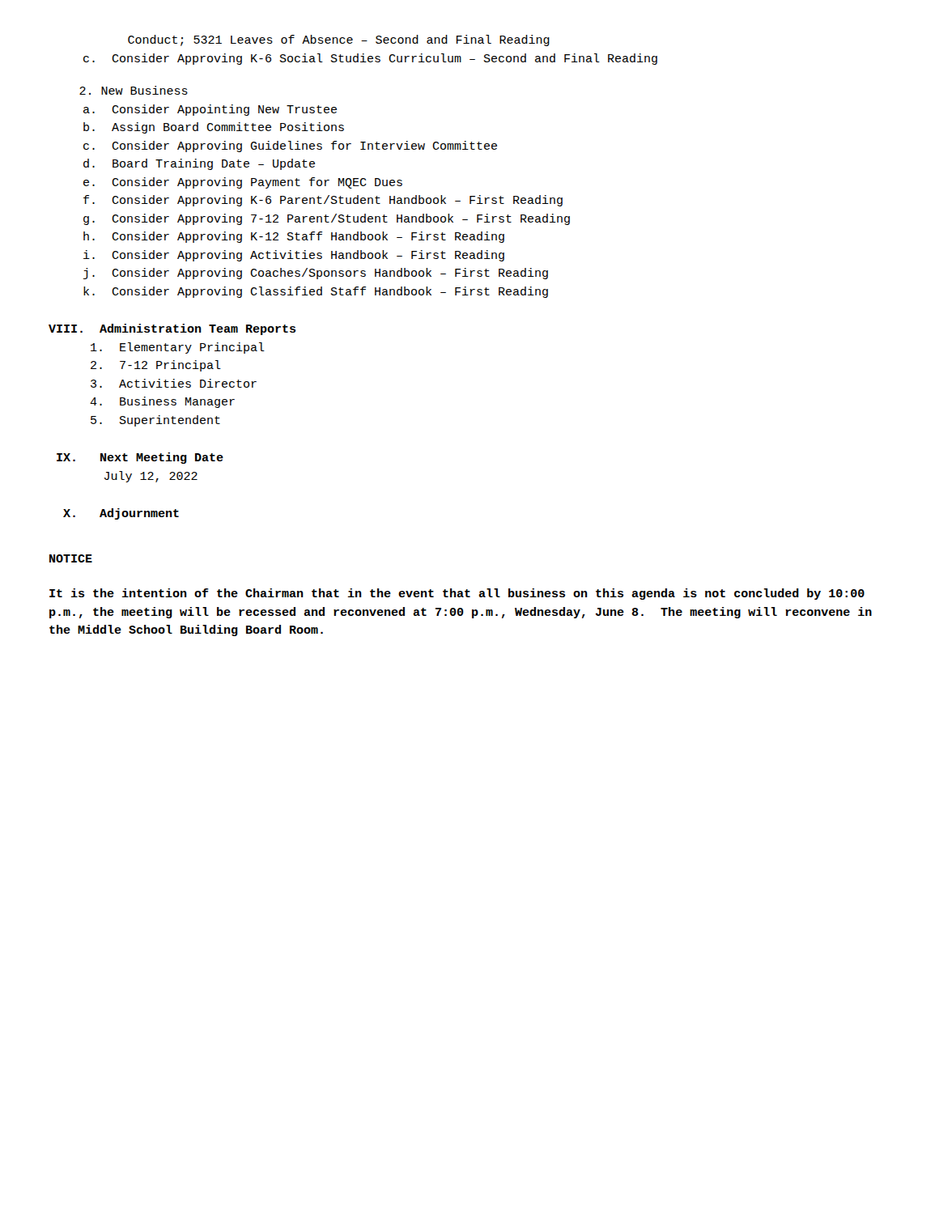Conduct; 5321 Leaves of Absence – Second and Final Reading
Consider Approving K-6 Social Studies Curriculum – Second and Final Reading
2. New Business
Consider Appointing New Trustee
Assign Board Committee Positions
Consider Approving Guidelines for Interview Committee
Board Training Date – Update
Consider Approving Payment for MQEC Dues
Consider Approving K-6 Parent/Student Handbook – First Reading
Consider Approving 7-12 Parent/Student Handbook – First Reading
Consider Approving K-12 Staff Handbook – First Reading
Consider Approving Activities Handbook – First Reading
Consider Approving Coaches/Sponsors Handbook – First Reading
Consider Approving Classified Staff Handbook – First Reading
VIII. Administration Team Reports
Elementary Principal
7-12 Principal
Activities Director
Business Manager
Superintendent
IX. Next Meeting Date
July 12, 2022
X. Adjournment
NOTICE
It is the intention of the Chairman that in the event that all business on this agenda is not concluded by 10:00 p.m., the meeting will be recessed and reconvened at 7:00 p.m., Wednesday, June 8. The meeting will reconvene in the Middle School Building Board Room.